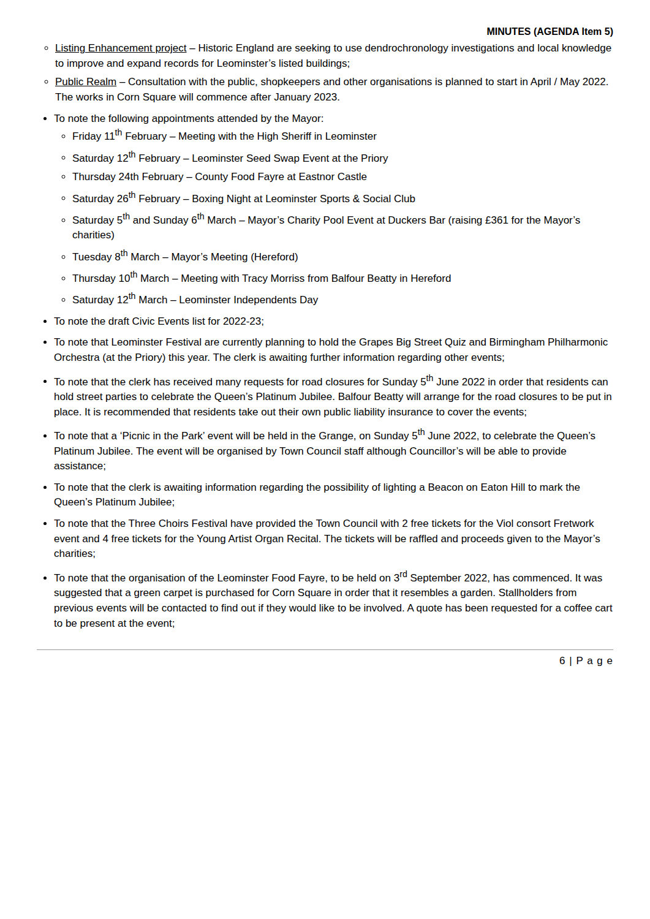MINUTES (AGENDA Item 5)
Listing Enhancement project – Historic England are seeking to use dendrochronology investigations and local knowledge to improve and expand records for Leominster’s listed buildings;
Public Realm – Consultation with the public, shopkeepers and other organisations is planned to start in April / May 2022. The works in Corn Square will commence after January 2023.
To note the following appointments attended by the Mayor:
Friday 11th February – Meeting with the High Sheriff in Leominster
Saturday 12th February – Leominster Seed Swap Event at the Priory
Thursday 24th February – County Food Fayre at Eastnor Castle
Saturday 26th February – Boxing Night at Leominster Sports & Social Club
Saturday 5th and Sunday 6th March – Mayor’s Charity Pool Event at Duckers Bar (raising £361 for the Mayor’s charities)
Tuesday 8th March – Mayor’s Meeting (Hereford)
Thursday 10th March – Meeting with Tracy Morriss from Balfour Beatty in Hereford
Saturday 12th March – Leominster Independents Day
To note the draft Civic Events list for 2022-23;
To note that Leominster Festival are currently planning to hold the Grapes Big Street Quiz and Birmingham Philharmonic Orchestra (at the Priory) this year. The clerk is awaiting further information regarding other events;
To note that the clerk has received many requests for road closures for Sunday 5th June 2022 in order that residents can hold street parties to celebrate the Queen’s Platinum Jubilee. Balfour Beatty will arrange for the road closures to be put in place. It is recommended that residents take out their own public liability insurance to cover the events;
To note that a ‘Picnic in the Park’ event will be held in the Grange, on Sunday 5th June 2022, to celebrate the Queen’s Platinum Jubilee. The event will be organised by Town Council staff although Councillor’s will be able to provide assistance;
To note that the clerk is awaiting information regarding the possibility of lighting a Beacon on Eaton Hill to mark the Queen’s Platinum Jubilee;
To note that the Three Choirs Festival have provided the Town Council with 2 free tickets for the Viol consort Fretwork event and 4 free tickets for the Young Artist Organ Recital. The tickets will be raffled and proceeds given to the Mayor’s charities;
To note that the organisation of the Leominster Food Fayre, to be held on 3rd September 2022, has commenced. It was suggested that a green carpet is purchased for Corn Square in order that it resembles a garden. Stallholders from previous events will be contacted to find out if they would like to be involved. A quote has been requested for a coffee cart to be present at the event;
6 | P a g e